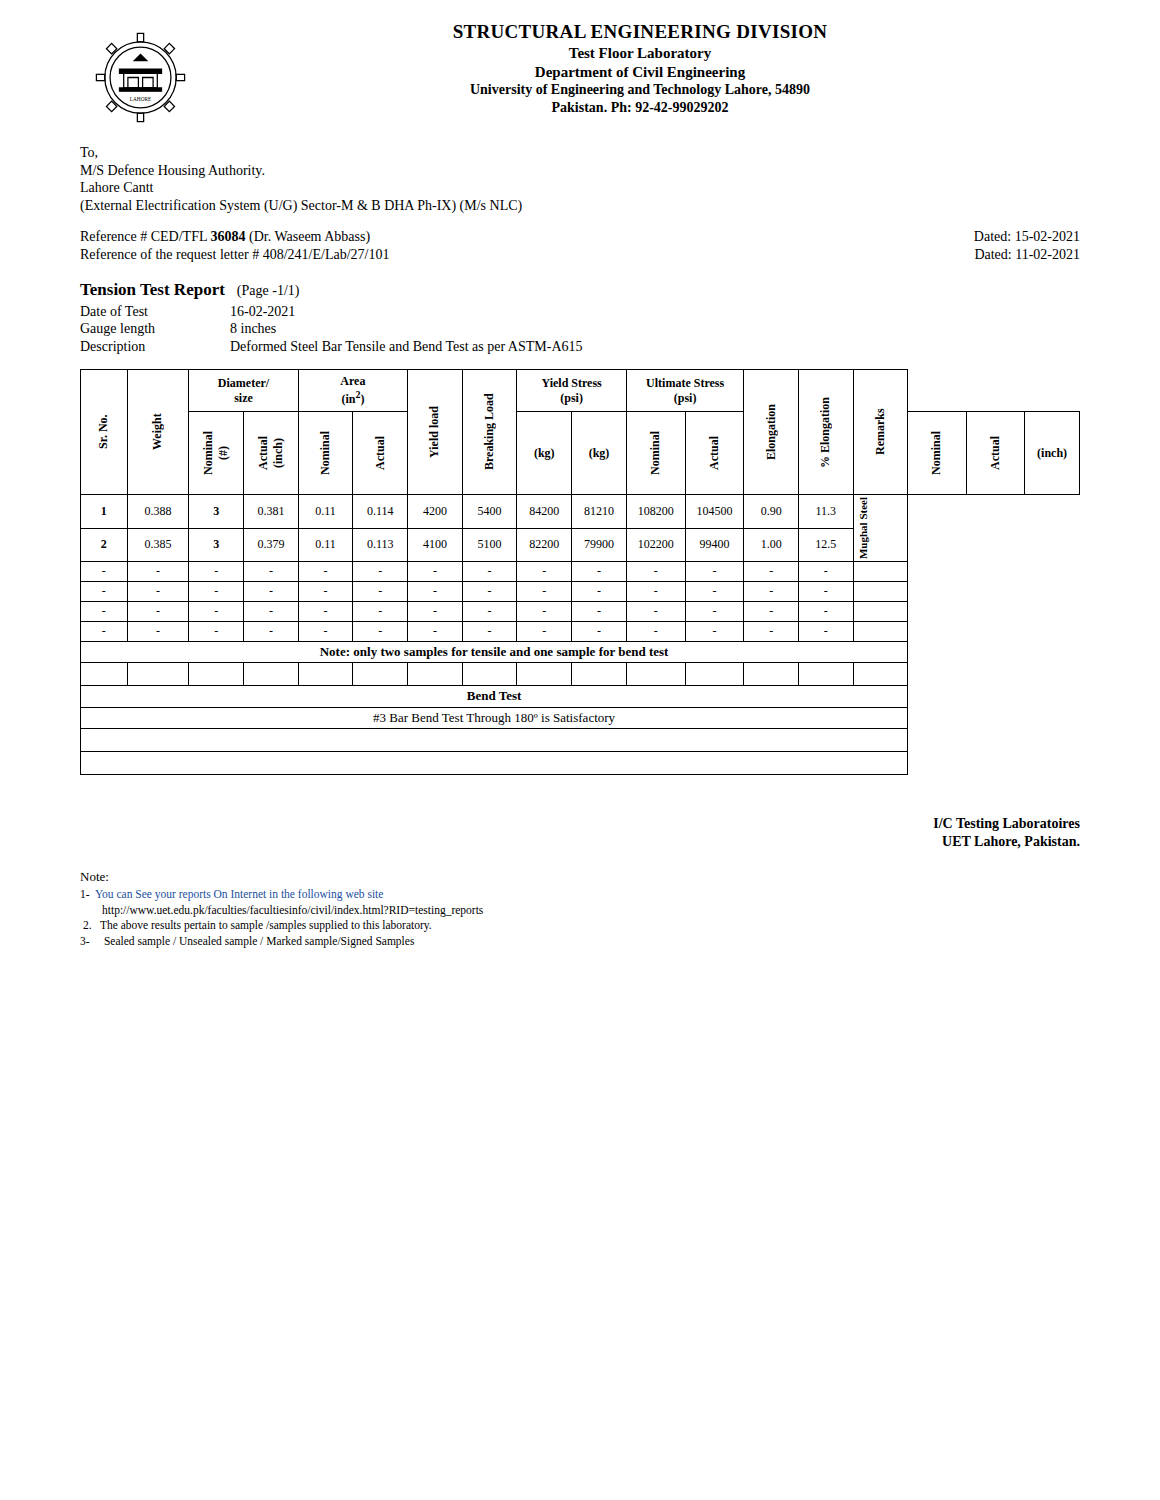LAHORE
STRUCTURAL ENGINEERING DIVISION
Test Floor Laboratory
Department of Civil Engineering
University of Engineering and Technology Lahore, 54890
Pakistan. Ph: 92-42-99029202
To,
M/S Defence Housing Authority.
Lahore Cantt
(External Electrification System (U/G) Sector-M & B DHA Ph-IX) (M/s NLC)
Reference # CED/TFL 36084 (Dr. Waseem Abbass)
Dated: 15-02-2021
Reference of the request letter # 408/241/E/Lab/27/101
Dated: 11-02-2021
Tension Test Report(Page -1/1)
Date of Test
16-02-2021
Gauge length
8 inches
Description
Deformed Steel Bar Tensile and Bend Test as per ASTM-A615
| Sr. No. | Weight | Diameter/ size | Area (in 2 ) | Yield load | Breaking Load | Yield Stress (psi) | Ultimate Stress (psi) | Elongation | % Elongation | Remarks |
| --- | --- | --- | --- | --- | --- | --- | --- | --- | --- | --- |
| Nominal (#) | Actual (inch) | Nominal | Actual | (kg) | (kg) | Nominal | Actual | Nominal | Actual | (inch) |
| 1 | 0.388 | 3 | 0.381 | 0.11 | 0.114 | 4200 | 5400 | 84200 | 81210 | 108200 | 104500 | 0.90 | 11.3 | Mughal Steel |
| 2 | 0.385 | 3 | 0.379 | 0.11 | 0.113 | 4100 | 5100 | 82200 | 79900 | 102200 | 99400 | 1.00 | 12.5 |
| - | - | - | - | - | - | - | - | - | - | - | - | - | - | |
| - | - | - | - | - | - | - | - | - | - | - | - | - | - | |
| - | - | - | - | - | - | - | - | - | - | - | - | - | - | |
| - | - | - | - | - | - | - | - | - | - | - | - | - | - | |
| Note: only two samples for tensile and one sample for bend test |
| Bend Test |
| #3 Bar Bend Test Through 180º is Satisfactory |
I/C Testing Laboratoires
UET Lahore, Pakistan.
Note:
1- You can See your reports On Internet in the following web site
http://www.uet.edu.pk/faculties/facultiesinfo/civil/index.html?RID=testing_reports
2. The above results pertain to sample /samples supplied to this laboratory.
3- Sealed sample / Unsealed sample / Marked sample/Signed Samples